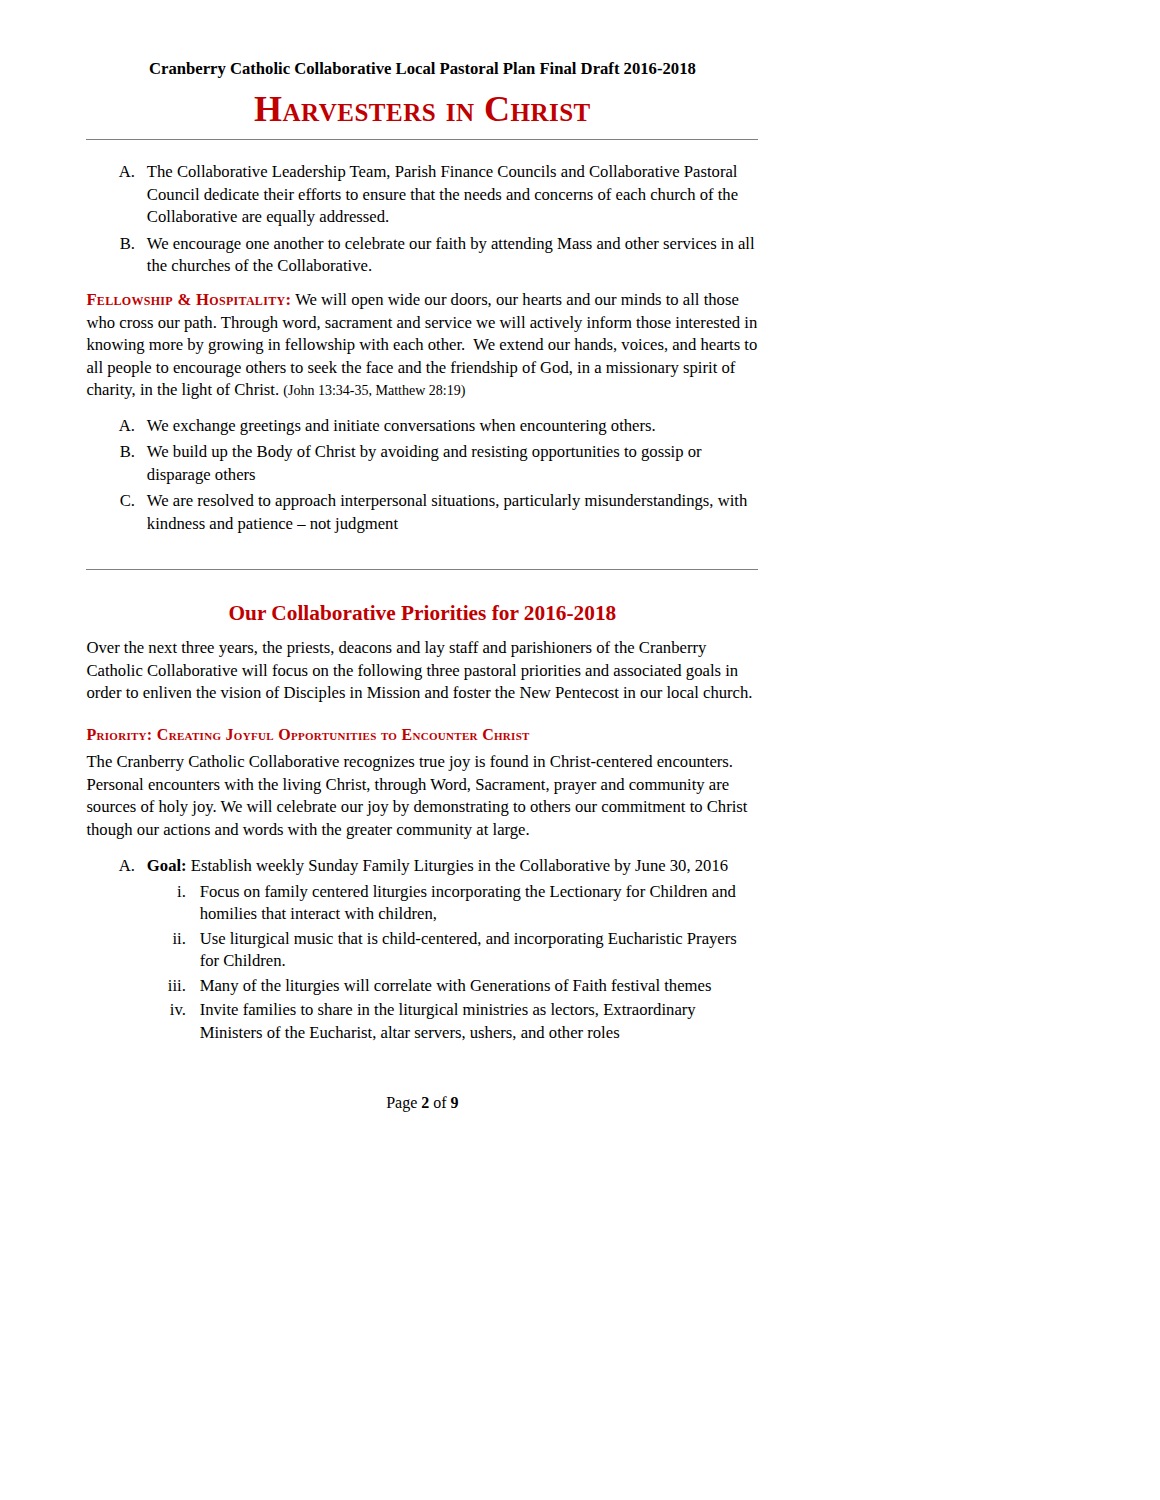Cranberry Catholic Collaborative Local Pastoral Plan Final Draft 2016-2018
Harvesters in Christ
The Collaborative Leadership Team, Parish Finance Councils and Collaborative Pastoral Council dedicate their efforts to ensure that the needs and concerns of each church of the Collaborative are equally addressed.
We encourage one another to celebrate our faith by attending Mass and other services in all the churches of the Collaborative.
Fellowship & Hospitality: We will open wide our doors, our hearts and our minds to all those who cross our path. Through word, sacrament and service we will actively inform those interested in knowing more by growing in fellowship with each other. We extend our hands, voices, and hearts to all people to encourage others to seek the face and the friendship of God, in a missionary spirit of charity, in the light of Christ. (John 13:34-35, Matthew 28:19)
We exchange greetings and initiate conversations when encountering others.
We build up the Body of Christ by avoiding and resisting opportunities to gossip or disparage others
We are resolved to approach interpersonal situations, particularly misunderstandings, with kindness and patience – not judgment
Our Collaborative Priorities for 2016-2018
Over the next three years, the priests, deacons and lay staff and parishioners of the Cranberry Catholic Collaborative will focus on the following three pastoral priorities and associated goals in order to enliven the vision of Disciples in Mission and foster the New Pentecost in our local church.
Priority: Creating Joyful Opportunities to Encounter Christ
The Cranberry Catholic Collaborative recognizes true joy is found in Christ-centered encounters. Personal encounters with the living Christ, through Word, Sacrament, prayer and community are sources of holy joy. We will celebrate our joy by demonstrating to others our commitment to Christ though our actions and words with the greater community at large.
Goal: Establish weekly Sunday Family Liturgies in the Collaborative by June 30, 2016
Focus on family centered liturgies incorporating the Lectionary for Children and homilies that interact with children,
Use liturgical music that is child-centered, and incorporating Eucharistic Prayers for Children.
Many of the liturgies will correlate with Generations of Faith festival themes
Invite families to share in the liturgical ministries as lectors, Extraordinary Ministers of the Eucharist, altar servers, ushers, and other roles
Page 2 of 9